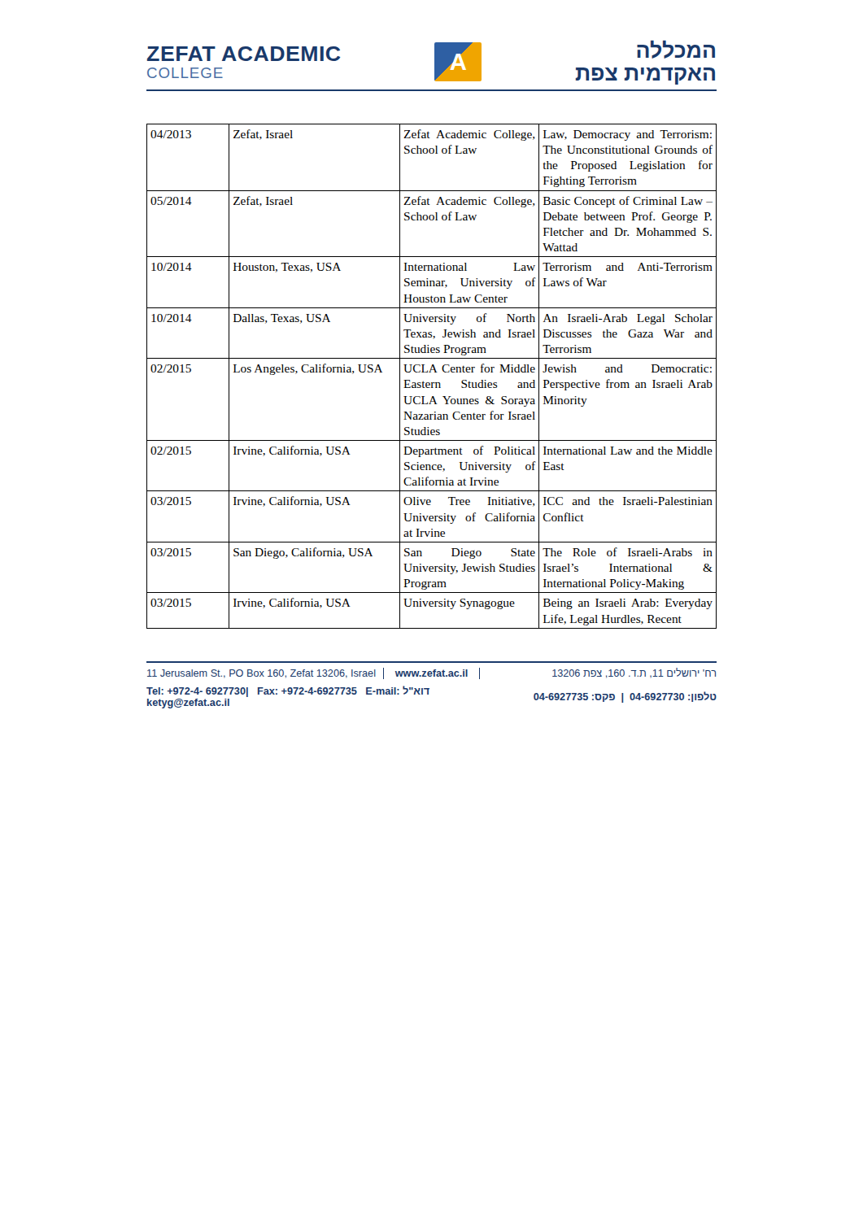ZEFAT ACADEMIC
COLLEGE
המכללה
האקדמית צפת
| 04/2013 | Zefat, Israel | Zefat Academic College, School of Law | Law, Democracy and Terrorism: The Unconstitutional Grounds of the Proposed Legislation for Fighting Terrorism |
| 05/2014 | Zefat, Israel | Zefat Academic College, School of Law | Basic Concept of Criminal Law – Debate between Prof. George P. Fletcher and Dr. Mohammed S. Wattad |
| 10/2014 | Houston, Texas, USA | International Law Seminar, University of Houston Law Center | Terrorism and Anti-Terrorism Laws of War |
| 10/2014 | Dallas, Texas, USA | University of North Texas, Jewish and Israel Studies Program | An Israeli-Arab Legal Scholar Discusses the Gaza War and Terrorism |
| 02/2015 | Los Angeles, California, USA | UCLA Center for Middle Eastern Studies and UCLA Younes & Soraya Nazarian Center for Israel Studies | Jewish and Democratic: Perspective from an Israeli Arab Minority |
| 02/2015 | Irvine, California, USA | Department of Political Science, University of California at Irvine | International Law and the Middle East |
| 03/2015 | Irvine, California, USA | Olive Tree Initiative, University of California at Irvine | ICC and the Israeli-Palestinian Conflict |
| 03/2015 | San Diego, California, USA | San Diego State University, Jewish Studies Program | The Role of Israeli-Arabs in Israel’s International & International Policy-Making |
| 03/2015 | Irvine, California, USA | University Synagogue | Being an Israeli Arab: Everyday Life, Legal Hurdles, Recent |
11 Jerusalem St., PO Box 160, Zefat 13206, Israel
www.zefat.ac.il
רח' ירושלים 11, ת.ד. 160, צפת 13206
Tel: +972-4- 6927730| Fax: +972-4-6927735 E-mail: דוא"ל ketyg@zefat.ac.il
טלפון: 04-6927730 | פקס: 04-6927735